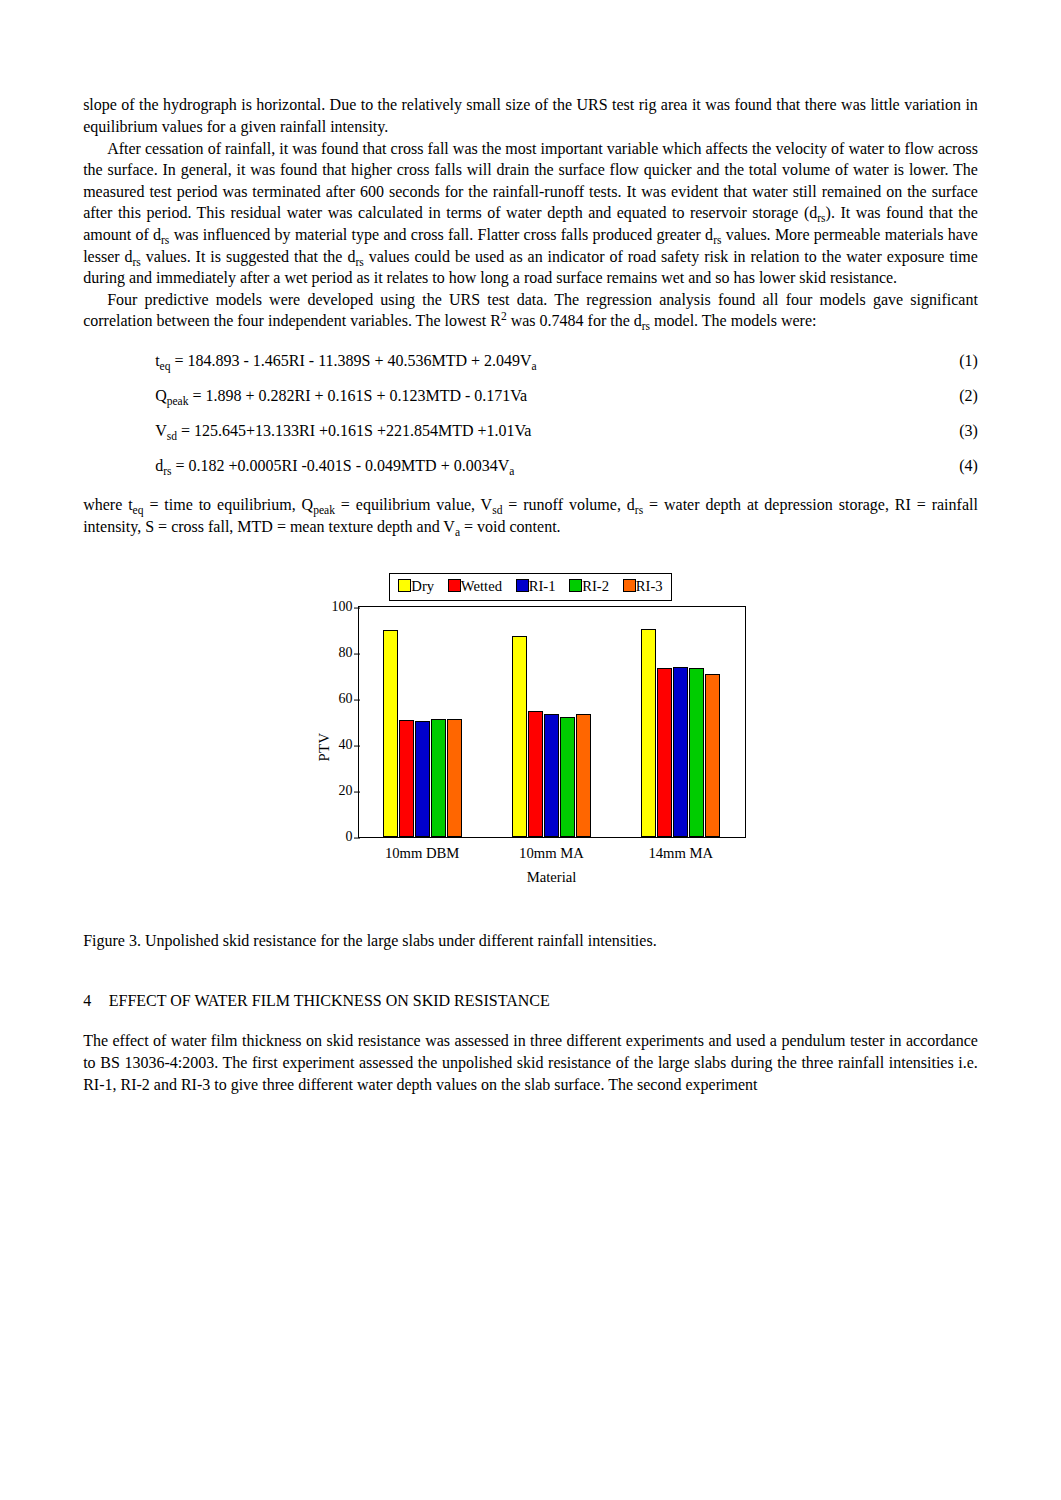slope of the hydrograph is horizontal. Due to the relatively small size of the URS test rig area it was found that there was little variation in equilibrium values for a given rainfall intensity.
After cessation of rainfall, it was found that cross fall was the most important variable which affects the velocity of water to flow across the surface. In general, it was found that higher cross falls will drain the surface flow quicker and the total volume of water is lower. The measured test period was terminated after 600 seconds for the rainfall-runoff tests. It was evident that water still remained on the surface after this period. This residual water was calculated in terms of water depth and equated to reservoir storage (drs). It was found that the amount of drs was influenced by material type and cross fall. Flatter cross falls produced greater drs values. More permeable materials have lesser drs values. It is suggested that the drs values could be used as an indicator of road safety risk in relation to the water exposure time during and immediately after a wet period as it relates to how long a road surface remains wet and so has lower skid resistance.
Four predictive models were developed using the URS test data. The regression analysis found all four models gave significant correlation between the four independent variables. The lowest R2 was 0.7484 for the drs model. The models were:
teq = 184.893 - 1.465RI - 11.389S + 40.536MTD + 2.049Va
(1)
Qpeak = 1.898 + 0.282RI + 0.161S + 0.123MTD - 0.171Va
(2)
Vsd = 125.645+13.133RI +0.161S +221.854MTD +1.01Va
(3)
drs = 0.182 +0.0005RI -0.401S - 0.049MTD + 0.0034Va
(4)
where teq = time to equilibrium, Qpeak = equilibrium value, Vsd = runoff volume, drs = water depth at depression storage, RI = rainfall intensity, S = cross fall, MTD = mean texture depth and Va = void content.
Dry Wetted RI-1 RI-2 RI-3
PTV
100
80
60
40
20
0
10mm DBM
10mm MA
14mm MA
Material
Figure 3. Unpolished skid resistance for the large slabs under different rainfall intensities.
4 Effect of water film thickness on skid resistance
The effect of water film thickness on skid resistance was assessed in three different experiments and used a pendulum tester in accordance to BS 13036-4:2003. The first experiment assessed the unpolished skid resistance of the large slabs during the three rainfall intensities i.e. RI-1, RI-2 and RI-3 to give three different water depth values on the slab surface. The second experiment